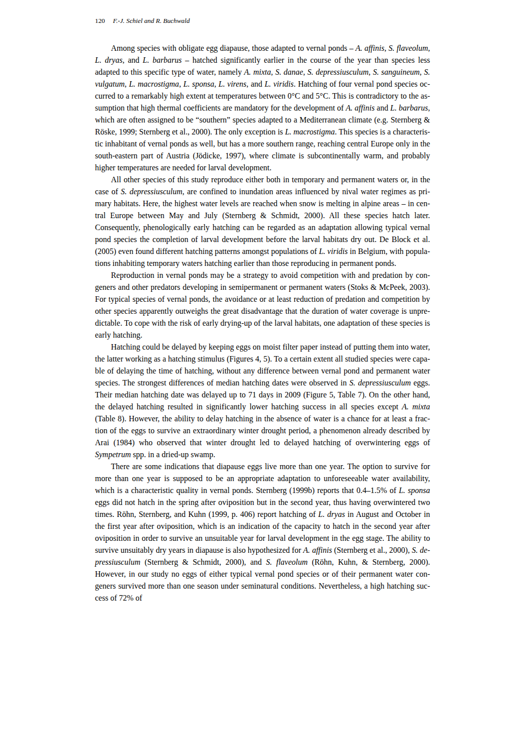120 F.-J. Schiel and R. Buchwald
Among species with obligate egg diapause, those adapted to vernal ponds – A. affinis, S. flaveolum, L. dryas, and L. barbarus – hatched significantly earlier in the course of the year than species less adapted to this specific type of water, namely A. mixta, S. danae, S. depressiusculum, S. sanguineum, S. vulgatum, L. macrostigma, L. sponsa, L. virens, and L. viridis. Hatching of four vernal pond species occurred to a remarkably high extent at temperatures between 0°C and 5°C. This is contradictory to the assumption that high thermal coefficients are mandatory for the development of A. affinis and L. barbarus, which are often assigned to be “southern” species adapted to a Mediterranean climate (e.g. Sternberg & Röske, 1999; Sternberg et al., 2000). The only exception is L. macrostigma. This species is a characteristic inhabitant of vernal ponds as well, but has a more southern range, reaching central Europe only in the south-eastern part of Austria (Jödicke, 1997), where climate is subcontinentally warm, and probably higher temperatures are needed for larval development.
All other species of this study reproduce either both in temporary and permanent waters or, in the case of S. depressiusculum, are confined to inundation areas influenced by nival water regimes as primary habitats. Here, the highest water levels are reached when snow is melting in alpine areas – in central Europe between May and July (Sternberg & Schmidt, 2000). All these species hatch later. Consequently, phenologically early hatching can be regarded as an adaptation allowing typical vernal pond species the completion of larval development before the larval habitats dry out. De Block et al. (2005) even found different hatching patterns amongst populations of L. viridis in Belgium, with populations inhabiting temporary waters hatching earlier than those reproducing in permanent ponds.
Reproduction in vernal ponds may be a strategy to avoid competition with and predation by congeners and other predators developing in semipermanent or permanent waters (Stoks & McPeek, 2003). For typical species of vernal ponds, the avoidance or at least reduction of predation and competition by other species apparently outweighs the great disadvantage that the duration of water coverage is unpredictable. To cope with the risk of early drying-up of the larval habitats, one adaptation of these species is early hatching.
Hatching could be delayed by keeping eggs on moist filter paper instead of putting them into water, the latter working as a hatching stimulus (Figures 4, 5). To a certain extent all studied species were capable of delaying the time of hatching, without any difference between vernal pond and permanent water species. The strongest differences of median hatching dates were observed in S. depressiusculum eggs. Their median hatching date was delayed up to 71 days in 2009 (Figure 5, Table 7). On the other hand, the delayed hatching resulted in significantly lower hatching success in all species except A. mixta (Table 8). However, the ability to delay hatching in the absence of water is a chance for at least a fraction of the eggs to survive an extraordinary winter drought period, a phenomenon already described by Arai (1984) who observed that winter drought led to delayed hatching of overwintering eggs of Sympetrum spp. in a dried-up swamp.
There are some indications that diapause eggs live more than one year. The option to survive for more than one year is supposed to be an appropriate adaptation to unforeseeable water availability, which is a characteristic quality in vernal ponds. Sternberg (1999b) reports that 0.4–1.5% of L. sponsa eggs did not hatch in the spring after oviposition but in the second year, thus having overwintered two times. Röhn, Sternberg, and Kuhn (1999, p. 406) report hatching of L. dryas in August and October in the first year after oviposition, which is an indication of the capacity to hatch in the second year after oviposition in order to survive an unsuitable year for larval development in the egg stage. The ability to survive unsuitably dry years in diapause is also hypothesized for A. affinis (Sternberg et al., 2000), S. depressiusculum (Sternberg & Schmidt, 2000), and S. flaveolum (Röhn, Kuhn, & Sternberg, 2000). However, in our study no eggs of either typical vernal pond species or of their permanent water congeners survived more than one season under seminatural conditions. Nevertheless, a high hatching success of 72% of